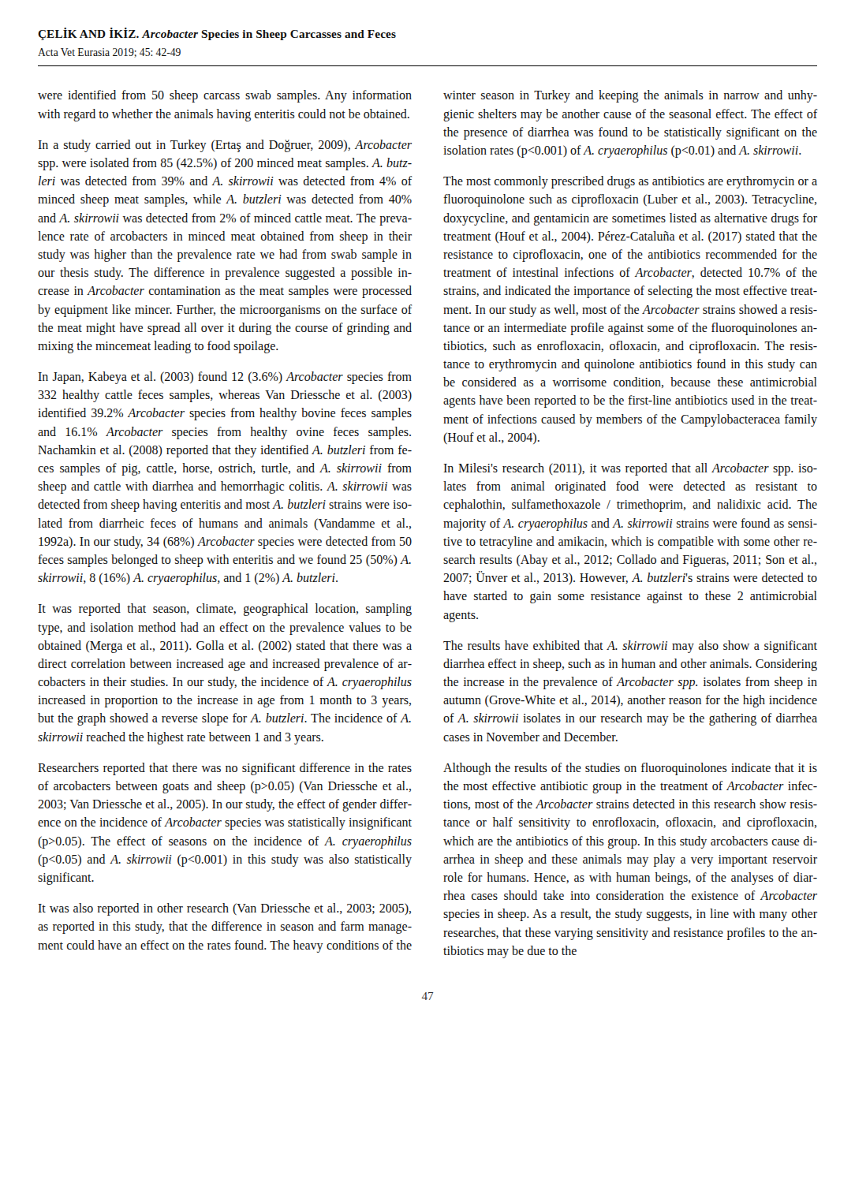ÇELİK and İKİZ. Arcobacter Species in Sheep Carcasses and Feces
Acta Vet Eurasia 2019; 45: 42-49
were identified from 50 sheep carcass swab samples. Any information with regard to whether the animals having enteritis could not be obtained.
In a study carried out in Turkey (Ertaş and Doğruer, 2009), Arcobacter spp. were isolated from 85 (42.5%) of 200 minced meat samples. A. butzleri was detected from 39% and A. skirrowii was detected from 4% of minced sheep meat samples, while A. butzleri was detected from 40% and A. skirrowii was detected from 2% of minced cattle meat. The prevalence rate of arcobacters in minced meat obtained from sheep in their study was higher than the prevalence rate we had from swab sample in our thesis study. The difference in prevalence suggested a possible increase in Arcobacter contamination as the meat samples were processed by equipment like mincer. Further, the microorganisms on the surface of the meat might have spread all over it during the course of grinding and mixing the mincemeat leading to food spoilage.
In Japan, Kabeya et al. (2003) found 12 (3.6%) Arcobacter species from 332 healthy cattle feces samples, whereas Van Driessche et al. (2003) identified 39.2% Arcobacter species from healthy bovine feces samples and 16.1% Arcobacter species from healthy ovine feces samples. Nachamkin et al. (2008) reported that they identified A. butzleri from feces samples of pig, cattle, horse, ostrich, turtle, and A. skirrowii from sheep and cattle with diarrhea and hemorrhagic colitis. A. skirrowii was detected from sheep having enteritis and most A. butzleri strains were isolated from diarrheic feces of humans and animals (Vandamme et al., 1992a). In our study, 34 (68%) Arcobacter species were detected from 50 feces samples belonged to sheep with enteritis and we found 25 (50%) A. skirrowii, 8 (16%) A. cryaerophilus, and 1 (2%) A. butzleri.
It was reported that season, climate, geographical location, sampling type, and isolation method had an effect on the prevalence values to be obtained (Merga et al., 2011). Golla et al. (2002) stated that there was a direct correlation between increased age and increased prevalence of arcobacters in their studies. In our study, the incidence of A. cryaerophilus increased in proportion to the increase in age from 1 month to 3 years, but the graph showed a reverse slope for A. butzleri. The incidence of A. skirrowii reached the highest rate between 1 and 3 years.
Researchers reported that there was no significant difference in the rates of arcobacters between goats and sheep (p>0.05) (Van Driessche et al., 2003; Van Driessche et al., 2005). In our study, the effect of gender difference on the incidence of Arcobacter species was statistically insignificant (p>0.05). The effect of seasons on the incidence of A. cryaerophilus (p<0.05) and A. skirrowii (p<0.001) in this study was also statistically significant.
It was also reported in other research (Van Driessche et al., 2003; 2005), as reported in this study, that the difference in season and farm management could have an effect on the rates found. The heavy conditions of the winter season in Turkey and keeping the animals in narrow and unhygienic shelters may be another cause of the seasonal effect. The effect of the presence of diarrhea was found to be statistically significant on the isolation rates (p<0.001) of A. cryaerophilus (p<0.01) and A. skirrowii.
The most commonly prescribed drugs as antibiotics are erythromycin or a fluoroquinolone such as ciprofloxacin (Luber et al., 2003). Tetracycline, doxycycline, and gentamicin are sometimes listed as alternative drugs for treatment (Houf et al., 2004). Pérez-Cataluña et al. (2017) stated that the resistance to ciprofloxacin, one of the antibiotics recommended for the treatment of intestinal infections of Arcobacter, detected 10.7% of the strains, and indicated the importance of selecting the most effective treatment. In our study as well, most of the Arcobacter strains showed a resistance or an intermediate profile against some of the fluoroquinolones antibiotics, such as enrofloxacin, ofloxacin, and ciprofloxacin. The resistance to erythromycin and quinolone antibiotics found in this study can be considered as a worrisome condition, because these antimicrobial agents have been reported to be the first-line antibiotics used in the treatment of infections caused by members of the Campylobacteracea family (Houf et al., 2004).
In Milesi's research (2011), it was reported that all Arcobacter spp. isolates from animal originated food were detected as resistant to cephalothin, sulfamethoxazole / trimethoprim, and nalidixic acid. The majority of A. cryaerophilus and A. skirrowii strains were found as sensitive to tetracyline and amikacin, which is compatible with some other research results (Abay et al., 2012; Collado and Figueras, 2011; Son et al., 2007; Ünver et al., 2013). However, A. butzleri's strains were detected to have started to gain some resistance against to these 2 antimicrobial agents.
The results have exhibited that A. skirrowii may also show a significant diarrhea effect in sheep, such as in human and other animals. Considering the increase in the prevalence of Arcobacter spp. isolates from sheep in autumn (Grove-White et al., 2014), another reason for the high incidence of A. skirrowii isolates in our research may be the gathering of diarrhea cases in November and December.
Although the results of the studies on fluoroquinolones indicate that it is the most effective antibiotic group in the treatment of Arcobacter infections, most of the Arcobacter strains detected in this research show resistance or half sensitivity to enrofloxacin, ofloxacin, and ciprofloxacin, which are the antibiotics of this group. In this study arcobacters cause diarrhea in sheep and these animals may play a very important reservoir role for humans. Hence, as with human beings, of the analyses of diarrhea cases should take into consideration the existence of Arcobacter species in sheep. As a result, the study suggests, in line with many other researches, that these varying sensitivity and resistance profiles to the antibiotics may be due to the
47